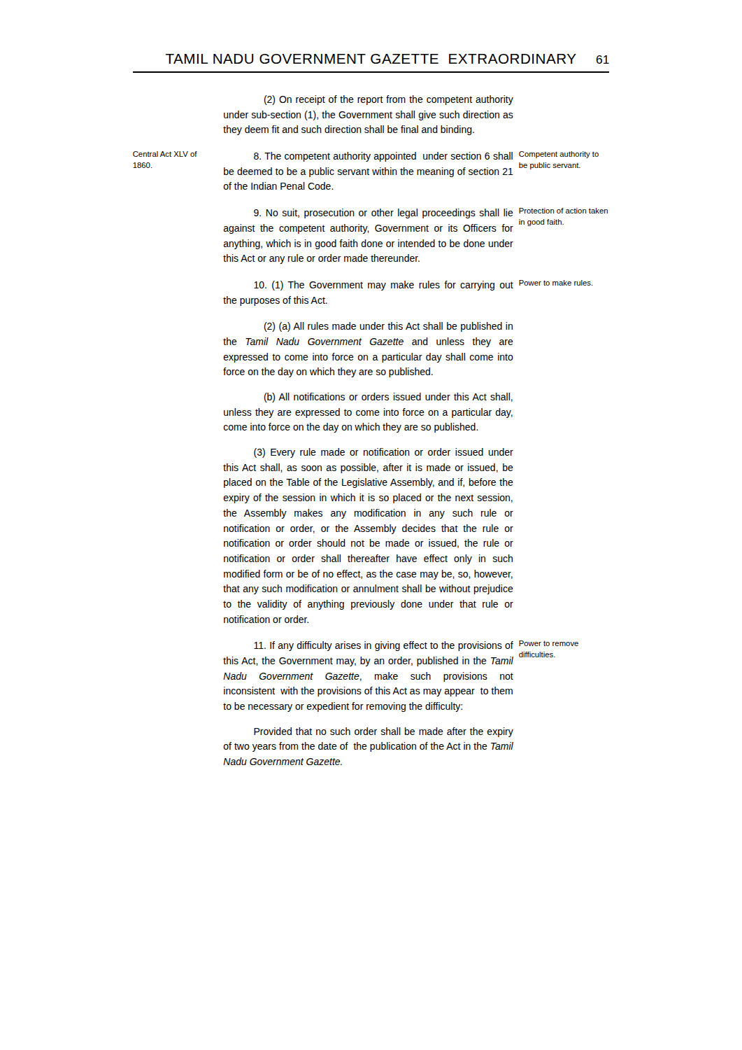TAMIL NADU GOVERNMENT GAZETTE EXTRAORDINARY
61
(2) On receipt of the report from the competent authority under sub-section (1), the Government shall give such direction as they deem fit and such direction shall be final and binding.
Central Act XLV of 1860.
8. The competent authority appointed under section 6 shall be deemed to be a public servant within the meaning of section 21 of the Indian Penal Code.
Competent authority to be public servant.
9. No suit, prosecution or other legal proceedings shall lie against the competent authority, Government or its Officers for anything, which is in good faith done or intended to be done under this Act or any rule or order made thereunder.
Protection of action taken in good faith.
10. (1) The Government may make rules for carrying out the purposes of this Act.
Power to make rules.
(2) (a) All rules made under this Act shall be published in the Tamil Nadu Government Gazette and unless they are expressed to come into force on a particular day shall come into force on the day on which they are so published.
(b) All notifications or orders issued under this Act shall, unless they are expressed to come into force on a particular day, come into force on the day on which they are so published.
(3) Every rule made or notification or order issued under this Act shall, as soon as possible, after it is made or issued, be placed on the Table of the Legislative Assembly, and if, before the expiry of the session in which it is so placed or the next session, the Assembly makes any modification in any such rule or notification or order, or the Assembly decides that the rule or notification or order should not be made or issued, the rule or notification or order shall thereafter have effect only in such modified form or be of no effect, as the case may be, so, however, that any such modification or annulment shall be without prejudice to the validity of anything previously done under that rule or notification or order.
11. If any difficulty arises in giving effect to the provisions of this Act, the Government may, by an order, published in the Tamil Nadu Government Gazette, make such provisions not inconsistent with the provisions of this Act as may appear to them to be necessary or expedient for removing the difficulty:
Provided that no such order shall be made after the expiry of two years from the date of the publication of the Act in the Tamil Nadu Government Gazette.
Power to remove difficulties.